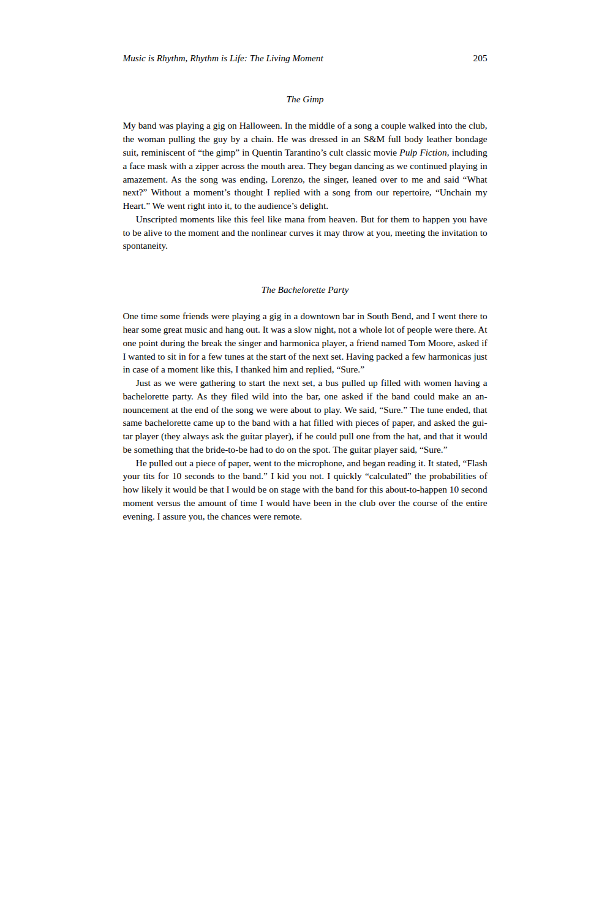Music is Rhythm, Rhythm is Life: The Living Moment 205
The Gimp
My band was playing a gig on Halloween. In the middle of a song a couple walked into the club, the woman pulling the guy by a chain. He was dressed in an S&M full body leather bondage suit, reminiscent of “the gimp” in Quentin Tarantino’s cult classic movie Pulp Fiction, including a face mask with a zipper across the mouth area. They began dancing as we continued playing in amazement. As the song was ending, Lorenzo, the singer, leaned over to me and said “What next?” Without a moment’s thought I replied with a song from our repertoire, “Unchain my Heart.” We went right into it, to the audience’s delight.
Unscripted moments like this feel like mana from heaven. But for them to happen you have to be alive to the moment and the nonlinear curves it may throw at you, meeting the invitation to spontaneity.
The Bachelorette Party
One time some friends were playing a gig in a downtown bar in South Bend, and I went there to hear some great music and hang out. It was a slow night, not a whole lot of people were there. At one point during the break the singer and harmonica player, a friend named Tom Moore, asked if I wanted to sit in for a few tunes at the start of the next set. Having packed a few harmonicas just in case of a moment like this, I thanked him and replied, “Sure.”
Just as we were gathering to start the next set, a bus pulled up filled with women having a bachelorette party. As they filed wild into the bar, one asked if the band could make an announcement at the end of the song we were about to play. We said, “Sure.” The tune ended, that same bachelorette came up to the band with a hat filled with pieces of paper, and asked the guitar player (they always ask the guitar player), if he could pull one from the hat, and that it would be something that the bride-to-be had to do on the spot. The guitar player said, “Sure.”
He pulled out a piece of paper, went to the microphone, and began reading it. It stated, “Flash your tits for 10 seconds to the band.” I kid you not. I quickly “calculated” the probabilities of how likely it would be that I would be on stage with the band for this about-to-happen 10 second moment versus the amount of time I would have been in the club over the course of the entire evening. I assure you, the chances were remote.